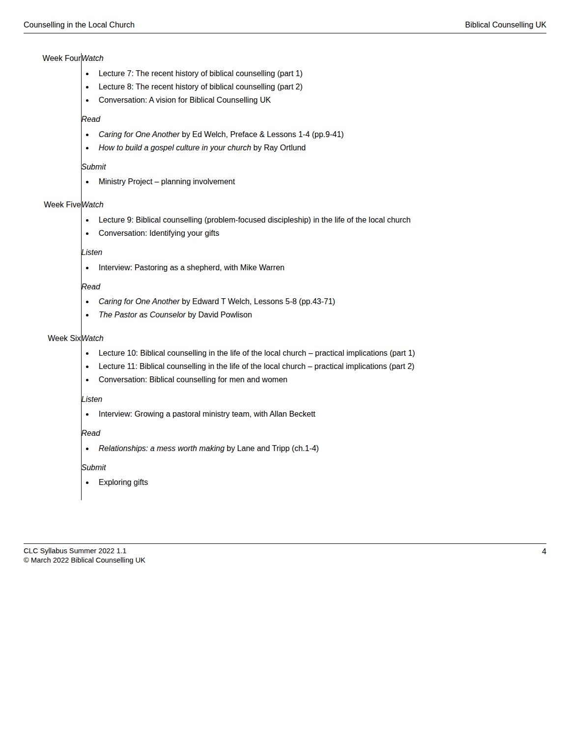Counselling in the Local Church
Biblical Counselling UK
| Week Four | Watch Lecture 7: The recent history of biblical counselling (part 1) Lecture 8: The recent history of biblical counselling (part 2) Conversation: A vision for Biblical Counselling UK Read Caring for One Another by Ed Welch, Preface & Lessons 1-4 (pp.9-41) How to build a gospel culture in your church by Ray Ortlund Submit Ministry Project – planning involvement |
| Week Five | Watch Lecture 9: Biblical counselling (problem-focused discipleship) in the life of the local church Conversation: Identifying your gifts Listen Interview: Pastoring as a shepherd, with Mike Warren Read Caring for One Another by Edward T Welch, Lessons 5-8 (pp.43-71) The Pastor as Counselor by David Powlison |
| Week Six | Watch Lecture 10: Biblical counselling in the life of the local church – practical implications (part 1) Lecture 11: Biblical counselling in the life of the local church – practical implications (part 2) Conversation: Biblical counselling for men and women Listen Interview: Growing a pastoral ministry team, with Allan Beckett Read Relationships: a mess worth making by Lane and Tripp (ch.1-4) Submit Exploring gifts |
CLC Syllabus Summer 2022 1.1
© March 2022 Biblical Counselling UK
4